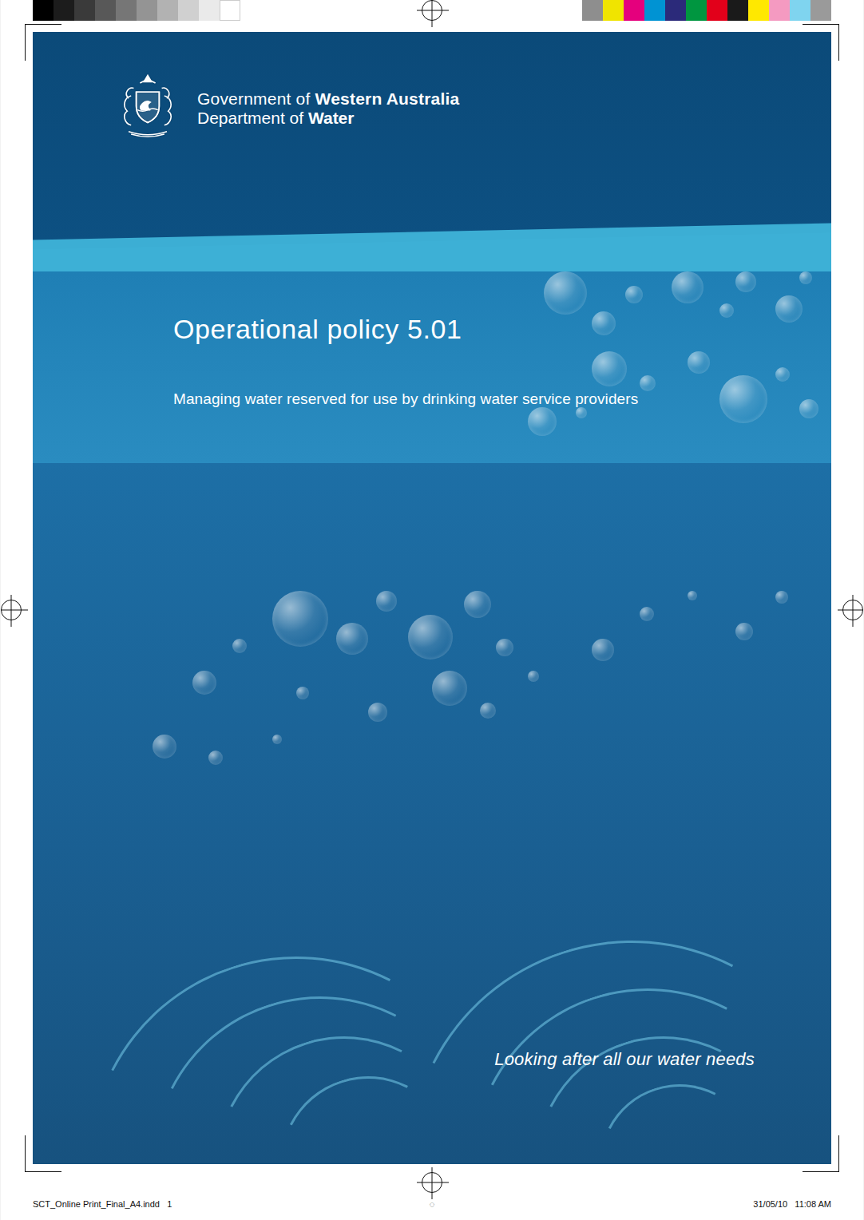Government of Western Australia
Department of Water
Operational policy 5.01
Managing water reserved for use by drinking water service providers
Looking after all our water needs
SCT_Online Print_Final_A4.indd 1 ◌ 31/05/10 11:08 AM